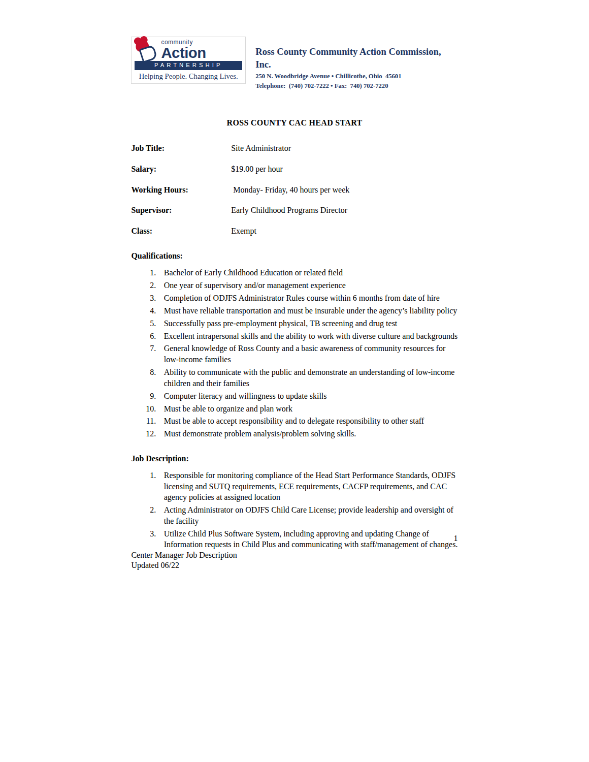community
Action
PARTNERSHIP
Helping People. Changing Lives.
Ross County Community Action Commission, Inc.
250 N. Woodbridge Avenue • Chillicothe, Ohio 45601
Telephone: (740) 702-7222 • Fax: 740) 702-7220
ROSS COUNTY CAC HEAD START
Job Title:
Site Administrator
Salary:
$19.00 per hour
Working Hours:
Monday- Friday, 40 hours per week
Supervisor:
Early Childhood Programs Director
Class:
Exempt
Qualifications:
Bachelor of Early Childhood Education or related field
One year of supervisory and/or management experience
Completion of ODJFS Administrator Rules course within 6 months from date of hire
Must have reliable transportation and must be insurable under the agency’s liability policy
Successfully pass pre-employment physical, TB screening and drug test
Excellent intrapersonal skills and the ability to work with diverse culture and backgrounds
General knowledge of Ross County and a basic awareness of community resources for low-income families
Ability to communicate with the public and demonstrate an understanding of low-income children and their families
Computer literacy and willingness to update skills
Must be able to organize and plan work
Must be able to accept responsibility and to delegate responsibility to other staff
Must demonstrate problem analysis/problem solving skills.
Job Description:
Responsible for monitoring compliance of the Head Start Performance Standards, ODJFS licensing and SUTQ requirements, ECE requirements, CACFP requirements, and CAC agency policies at assigned location
Acting Administrator on ODJFS Child Care License; provide leadership and oversight of the facility
Utilize Child Plus Software System, including approving and updating Change of Information requests in Child Plus and communicating with staff/management of changes.
1
Center Manager Job Description
Updated 06/22